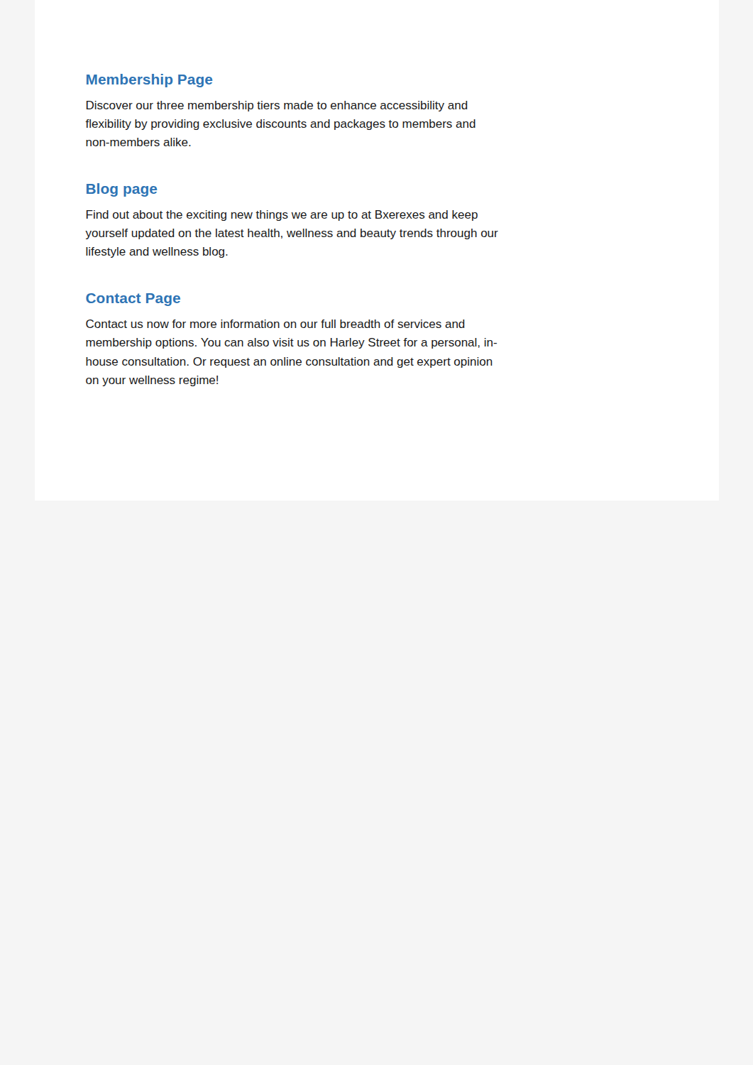Membership Page
Discover our three membership tiers made to enhance accessibility and flexibility by providing exclusive discounts and packages to members and non-members alike.
Blog page
Find out about the exciting new things we are up to at Bxerexes and keep yourself updated on the latest health, wellness and beauty trends through our lifestyle and wellness blog.
Contact Page
Contact us now for more information on our full breadth of services and membership options. You can also visit us on Harley Street for a personal, in-house consultation. Or request an online consultation and get expert opinion on your wellness regime!